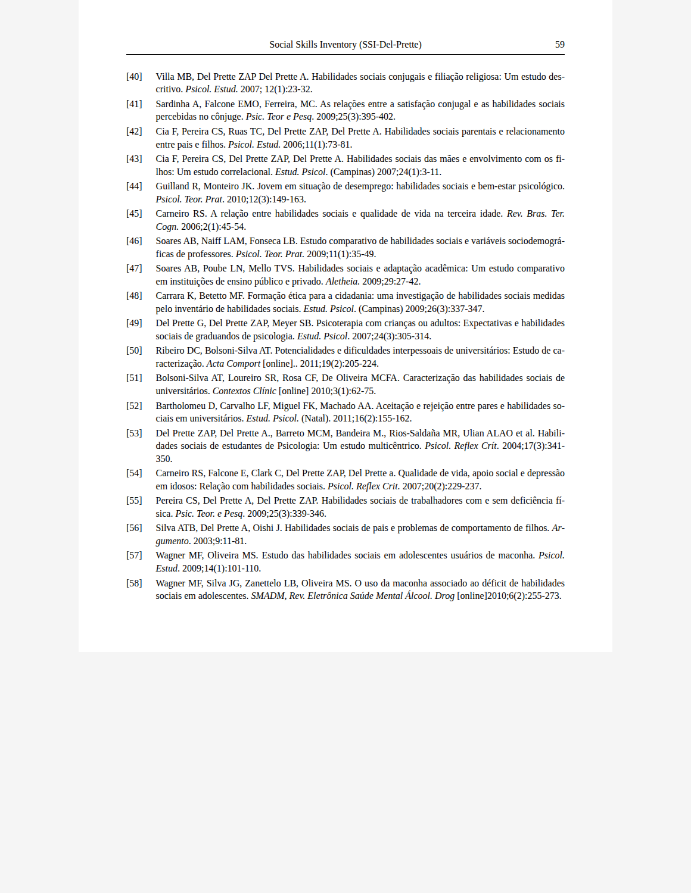Social Skills Inventory (SSI-Del-Prette) 59
[40] Villa MB, Del Prette ZAP Del Prette A. Habilidades sociais conjugais e filiação religiosa: Um estudo descritivo. Psicol. Estud. 2007; 12(1):23-32.
[41] Sardinha A, Falcone EMO, Ferreira, MC. As relações entre a satisfação conjugal e as habilidades sociais percebidas no cônjuge. Psic. Teor e Pesq. 2009;25(3):395-402.
[42] Cia F, Pereira CS, Ruas TC, Del Prette ZAP, Del Prette A. Habilidades sociais parentais e relacionamento entre pais e filhos. Psicol. Estud. 2006;11(1):73-81.
[43] Cia F, Pereira CS, Del Prette ZAP, Del Prette A. Habilidades sociais das mães e envolvimento com os filhos: Um estudo correlacional. Estud. Psicol. (Campinas) 2007;24(1):3-11.
[44] Guilland R, Monteiro JK. Jovem em situação de desemprego: habilidades sociais e bem-estar psicológico. Psicol. Teor. Prat. 2010;12(3):149-163.
[45] Carneiro RS. A relação entre habilidades sociais e qualidade de vida na terceira idade. Rev. Bras. Ter. Cogn. 2006;2(1):45-54.
[46] Soares AB, Naiff LAM, Fonseca LB. Estudo comparativo de habilidades sociais e variáveis sociodemográficas de professores. Psicol. Teor. Prat. 2009;11(1):35-49.
[47] Soares AB, Poube LN, Mello TVS. Habilidades sociais e adaptação acadêmica: Um estudo comparativo em instituições de ensino público e privado. Aletheia. 2009;29:27-42.
[48] Carrara K, Betetto MF. Formação ética para a cidadania: uma investigação de habilidades sociais medidas pelo inventário de habilidades sociais. Estud. Psicol. (Campinas) 2009;26(3):337-347.
[49] Del Prette G, Del Prette ZAP, Meyer SB. Psicoterapia com crianças ou adultos: Expectativas e habilidades sociais de graduandos de psicologia. Estud. Psicol. 2007;24(3):305-314.
[50] Ribeiro DC, Bolsoni-Silva AT. Potencialidades e dificuldades interpessoais de universitários: Estudo de caracterização. Acta Comport [online].. 2011;19(2):205-224.
[51] Bolsoni-Silva AT, Loureiro SR, Rosa CF, De Oliveira MCFA. Caracterização das habilidades sociais de universitários. Contextos Clínic [online] 2010;3(1):62-75.
[52] Bartholomeu D, Carvalho LF, Miguel FK, Machado AA. Aceitação e rejeição entre pares e habilidades sociais em universitários. Estud. Psicol. (Natal). 2011;16(2):155-162.
[53] Del Prette ZAP, Del Prette A., Barreto MCM, Bandeira M., Rios-Saldaña MR, Ulian ALAO et al. Habilidades sociais de estudantes de Psicologia: Um estudo multicêntrico. Psicol. Reflex Crít. 2004;17(3):341-350.
[54] Carneiro RS, Falcone E, Clark C, Del Prette ZAP, Del Prette a. Qualidade de vida, apoio social e depressão em idosos: Relação com habilidades sociais. Psicol. Reflex Crit. 2007;20(2):229-237.
[55] Pereira CS, Del Prette A, Del Prette ZAP. Habilidades sociais de trabalhadores com e sem deficiência física. Psic. Teor. e Pesq. 2009;25(3):339-346.
[56] Silva ATB, Del Prette A, Oishi J. Habilidades sociais de pais e problemas de comportamento de filhos. Argumento. 2003;9:11-81.
[57] Wagner MF, Oliveira MS. Estudo das habilidades sociais em adolescentes usuários de maconha. Psicol. Estud. 2009;14(1):101-110.
[58] Wagner MF, Silva JG, Zanettelo LB, Oliveira MS. O uso da maconha associado ao déficit de habilidades sociais em adolescentes. SMADM, Rev. Eletrônica Saúde Mental Álcool. Drog [online]2010;6(2):255-273.